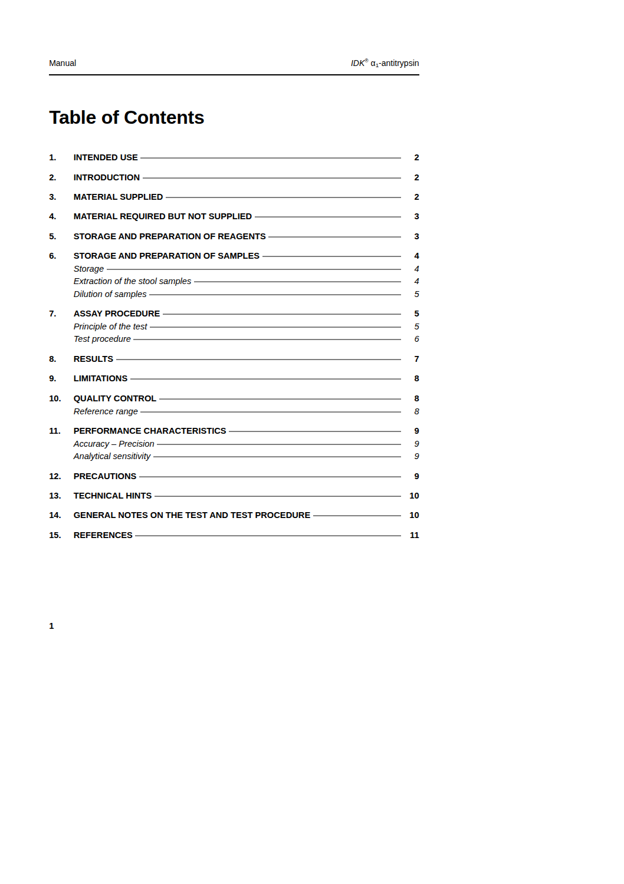Manual IDK® α1-antitrypsin
Table of Contents
1. INTENDED USE 2
2. INTRODUCTION 2
3. MATERIAL SUPPLIED 2
4. MATERIAL REQUIRED BUT NOT SUPPLIED 3
5. STORAGE AND PREPARATION OF REAGENTS 3
6. STORAGE AND PREPARATION OF SAMPLES 4
Storage 4
Extraction of the stool samples 4
Dilution of samples 5
7. ASSAY PROCEDURE 5
Principle of the test 5
Test procedure 6
8. RESULTS 7
9. LIMITATIONS 8
10. QUALITY CONTROL 8
Reference range 8
11. PERFORMANCE CHARACTERISTICS 9
Accuracy – Precision 9
Analytical sensitivity 9
12. PRECAUTIONS 9
13. TECHNICAL HINTS 10
14. GENERAL NOTES ON THE TEST AND TEST PROCEDURE 10
15. REFERENCES 11
1